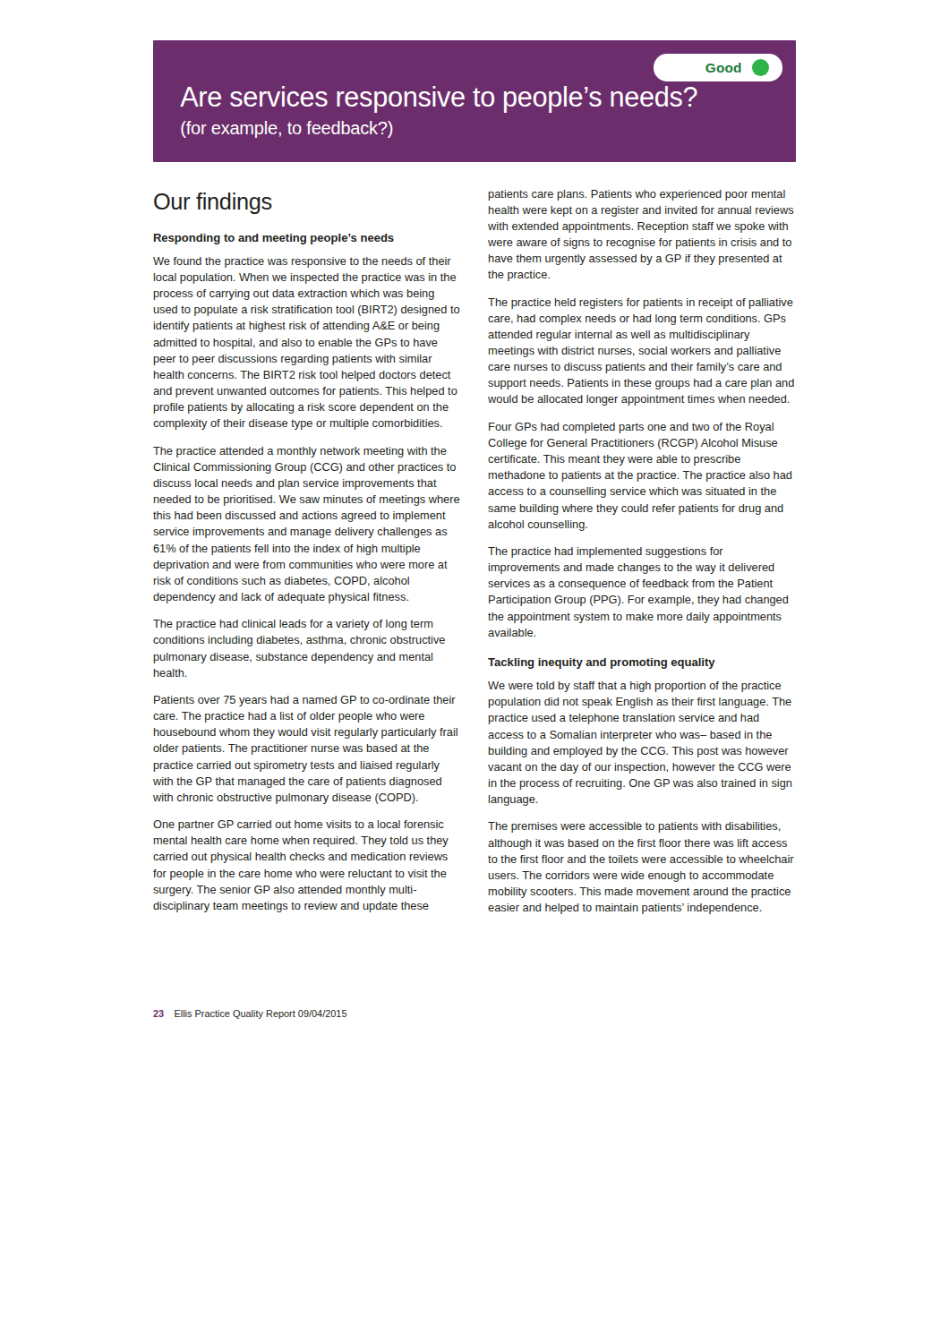Good
Are services responsive to people’s needs?
(for example, to feedback?)
Our findings
Responding to and meeting people’s needs
We found the practice was responsive to the needs of their local population. When we inspected the practice was in the process of carrying out data extraction which was being used to populate a risk stratification tool (BIRT2) designed to identify patients at highest risk of attending A&E or being admitted to hospital, and also to enable the GPs to have peer to peer discussions regarding patients with similar health concerns. The BIRT2 risk tool helped doctors detect and prevent unwanted outcomes for patients. This helped to profile patients by allocating a risk score dependent on the complexity of their disease type or multiple comorbidities.
The practice attended a monthly network meeting with the Clinical Commissioning Group (CCG) and other practices to discuss local needs and plan service improvements that needed to be prioritised. We saw minutes of meetings where this had been discussed and actions agreed to implement service improvements and manage delivery challenges as 61% of the patients fell into the index of high multiple deprivation and were from communities who were more at risk of conditions such as diabetes, COPD, alcohol dependency and lack of adequate physical fitness.
The practice had clinical leads for a variety of long term conditions including diabetes, asthma, chronic obstructive pulmonary disease, substance dependency and mental health.
Patients over 75 years had a named GP to co-ordinate their care. The practice had a list of older people who were housebound whom they would visit regularly particularly frail older patients. The practitioner nurse was based at the practice carried out spirometry tests and liaised regularly with the GP that managed the care of patients diagnosed with chronic obstructive pulmonary disease (COPD).
One partner GP carried out home visits to a local forensic mental health care home when required. They told us they carried out physical health checks and medication reviews for people in the care home who were reluctant to visit the surgery. The senior GP also attended monthly multi-disciplinary team meetings to review and update these patients care plans. Patients who experienced poor mental health were kept on a register and invited for annual reviews with extended appointments. Reception staff we spoke with were aware of signs to recognise for patients in crisis and to have them urgently assessed by a GP if they presented at the practice.
The practice held registers for patients in receipt of palliative care, had complex needs or had long term conditions. GPs attended regular internal as well as multidisciplinary meetings with district nurses, social workers and palliative care nurses to discuss patients and their family’s care and support needs. Patients in these groups had a care plan and would be allocated longer appointment times when needed.
Four GPs had completed parts one and two of the Royal College for General Practitioners (RCGP) Alcohol Misuse certificate. This meant they were able to prescribe methadone to patients at the practice. The practice also had access to a counselling service which was situated in the same building where they could refer patients for drug and alcohol counselling.
The practice had implemented suggestions for improvements and made changes to the way it delivered services as a consequence of feedback from the Patient Participation Group (PPG). For example, they had changed the appointment system to make more daily appointments available.
Tackling inequity and promoting equality
We were told by staff that a high proportion of the practice population did not speak English as their first language. The practice used a telephone translation service and had access to a Somalian interpreter who was– based in the building and employed by the CCG. This post was however vacant on the day of our inspection, however the CCG were in the process of recruiting. One GP was also trained in sign language.
The premises were accessible to patients with disabilities, although it was based on the first floor there was lift access to the first floor and the toilets were accessible to wheelchair users. The corridors were wide enough to accommodate mobility scooters. This made movement around the practice easier and helped to maintain patients’ independence.
23 Ellis Practice Quality Report 09/04/2015